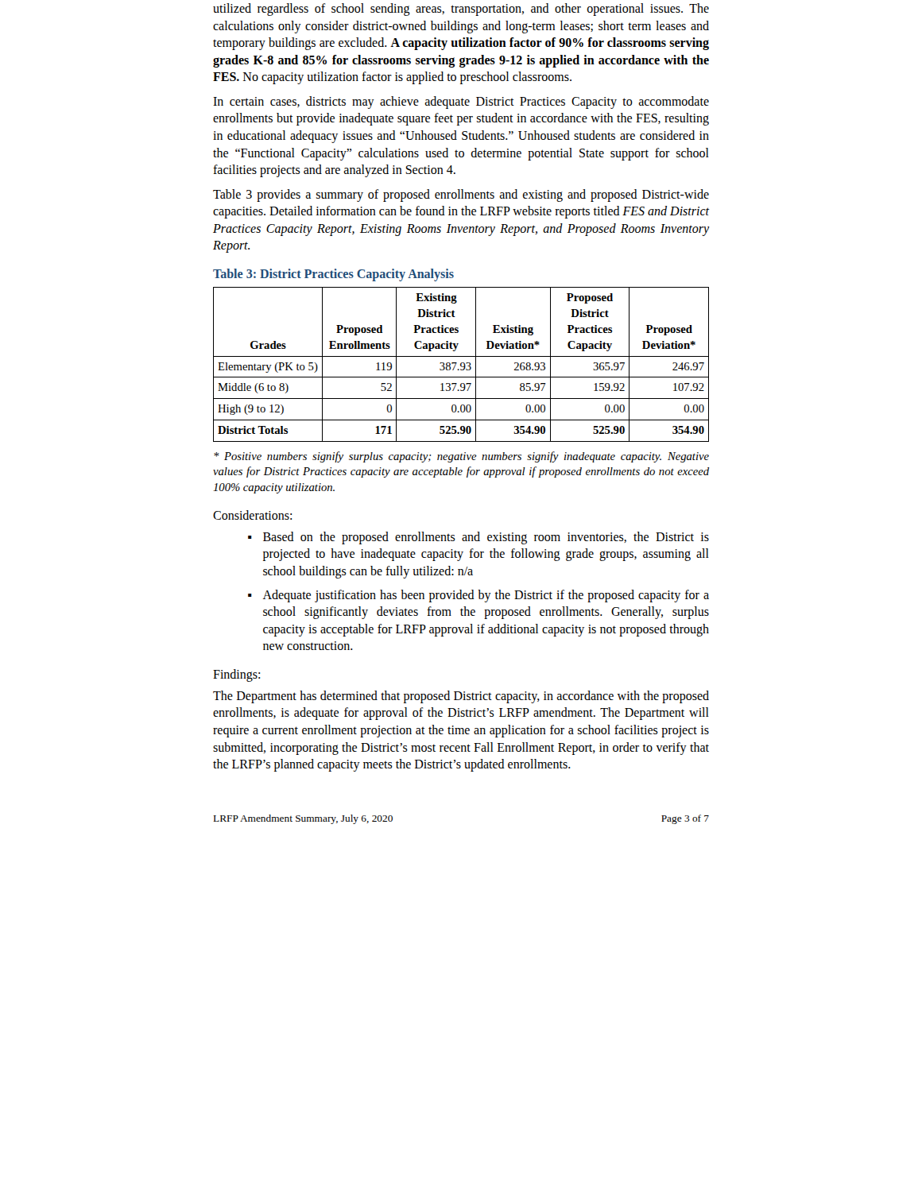utilized regardless of school sending areas, transportation, and other operational issues. The calculations only consider district-owned buildings and long-term leases; short term leases and temporary buildings are excluded. A capacity utilization factor of 90% for classrooms serving grades K-8 and 85% for classrooms serving grades 9-12 is applied in accordance with the FES. No capacity utilization factor is applied to preschool classrooms.
In certain cases, districts may achieve adequate District Practices Capacity to accommodate enrollments but provide inadequate square feet per student in accordance with the FES, resulting in educational adequacy issues and “Unhoused Students.” Unhoused students are considered in the “Functional Capacity” calculations used to determine potential State support for school facilities projects and are analyzed in Section 4.
Table 3 provides a summary of proposed enrollments and existing and proposed District-wide capacities. Detailed information can be found in the LRFP website reports titled FES and District Practices Capacity Report, Existing Rooms Inventory Report, and Proposed Rooms Inventory Report.
Table 3: District Practices Capacity Analysis
| Grades | Proposed Enrollments | Existing District Practices Capacity | Existing Deviation* | Proposed District Practices Capacity | Proposed Deviation* |
| --- | --- | --- | --- | --- | --- |
| Elementary (PK to 5) | 119 | 387.93 | 268.93 | 365.97 | 246.97 |
| Middle (6 to 8) | 52 | 137.97 | 85.97 | 159.92 | 107.92 |
| High (9 to 12) | 0 | 0.00 | 0.00 | 0.00 | 0.00 |
| District Totals | 171 | 525.90 | 354.90 | 525.90 | 354.90 |
* Positive numbers signify surplus capacity; negative numbers signify inadequate capacity. Negative values for District Practices capacity are acceptable for approval if proposed enrollments do not exceed 100% capacity utilization.
Considerations:
Based on the proposed enrollments and existing room inventories, the District is projected to have inadequate capacity for the following grade groups, assuming all school buildings can be fully utilized: n/a
Adequate justification has been provided by the District if the proposed capacity for a school significantly deviates from the proposed enrollments. Generally, surplus capacity is acceptable for LRFP approval if additional capacity is not proposed through new construction.
Findings:
The Department has determined that proposed District capacity, in accordance with the proposed enrollments, is adequate for approval of the District’s LRFP amendment. The Department will require a current enrollment projection at the time an application for a school facilities project is submitted, incorporating the District’s most recent Fall Enrollment Report, in order to verify that the LRFP’s planned capacity meets the District’s updated enrollments.
LRFP Amendment Summary, July 6, 2020 Page 3 of 7